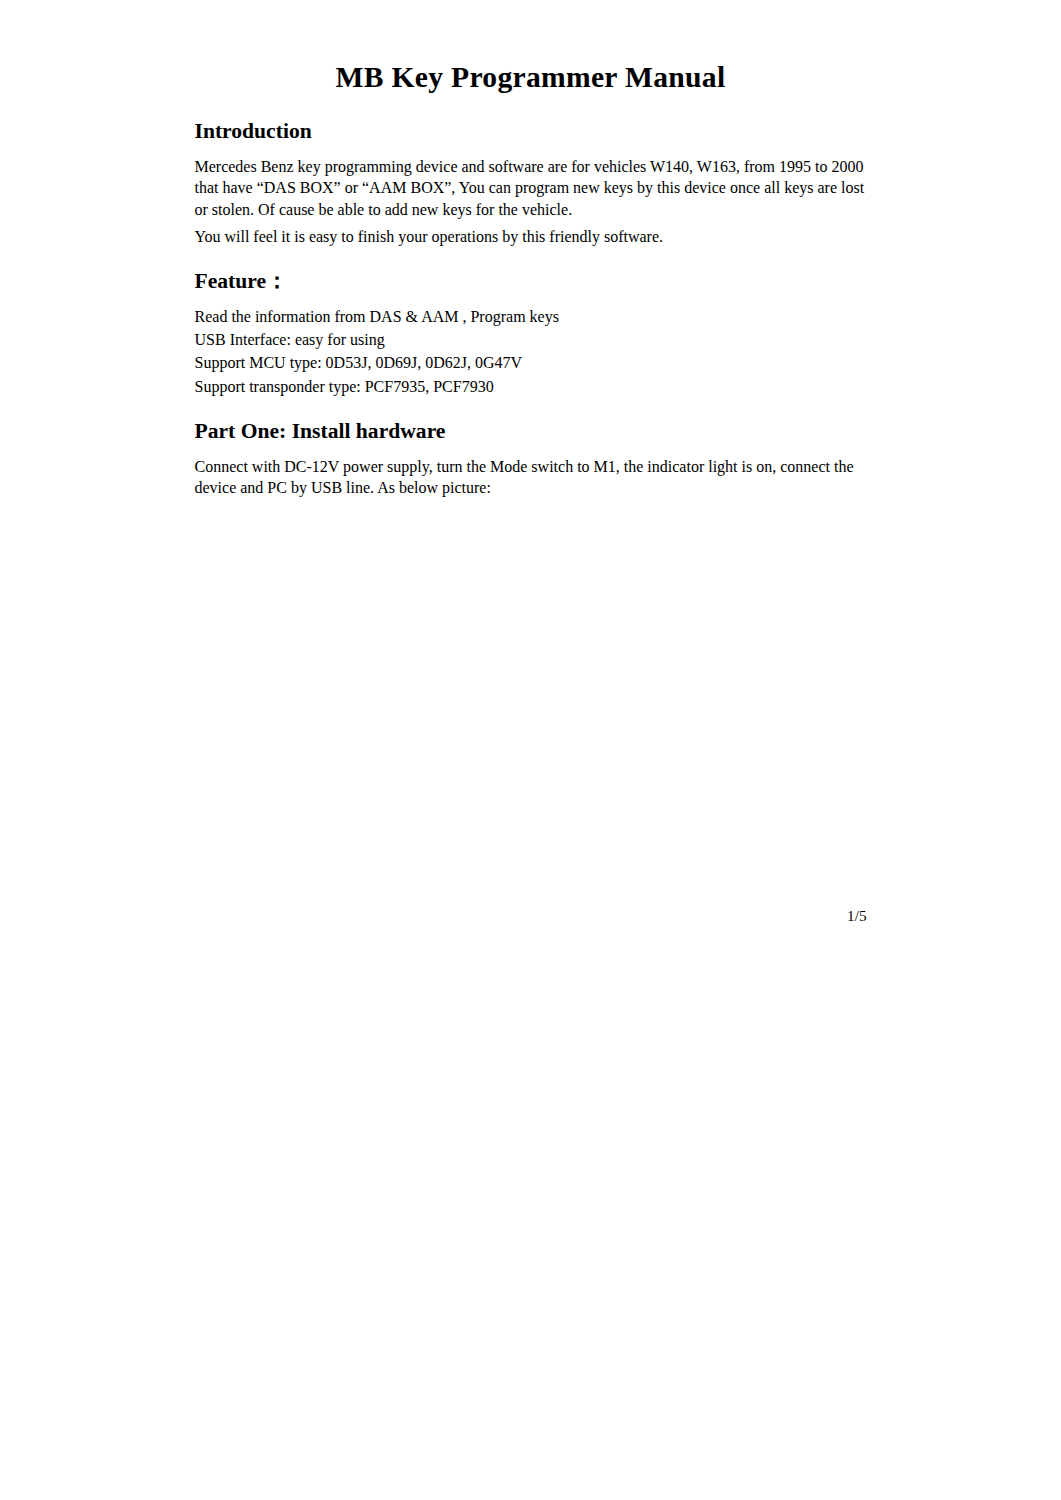MB Key Programmer Manual
Introduction
Mercedes Benz key programming device and software are for vehicles W140, W163, from 1995 to 2000 that have “DAS BOX” or “AAM BOX”, You can program new keys by this device once all keys are lost or stolen. Of cause be able to add new keys for the vehicle.
You will feel it is easy to finish your operations by this friendly software.
Feature：
Read the information from DAS & AAM , Program keys
USB Interface: easy for using
Support MCU type: 0D53J, 0D69J, 0D62J, 0G47V
Support transponder type: PCF7935, PCF7930
Part One: Install hardware
Connect with DC-12V power supply, turn the Mode switch to M1, the indicator light is on, connect the device and PC by USB line. As below picture:
1/5